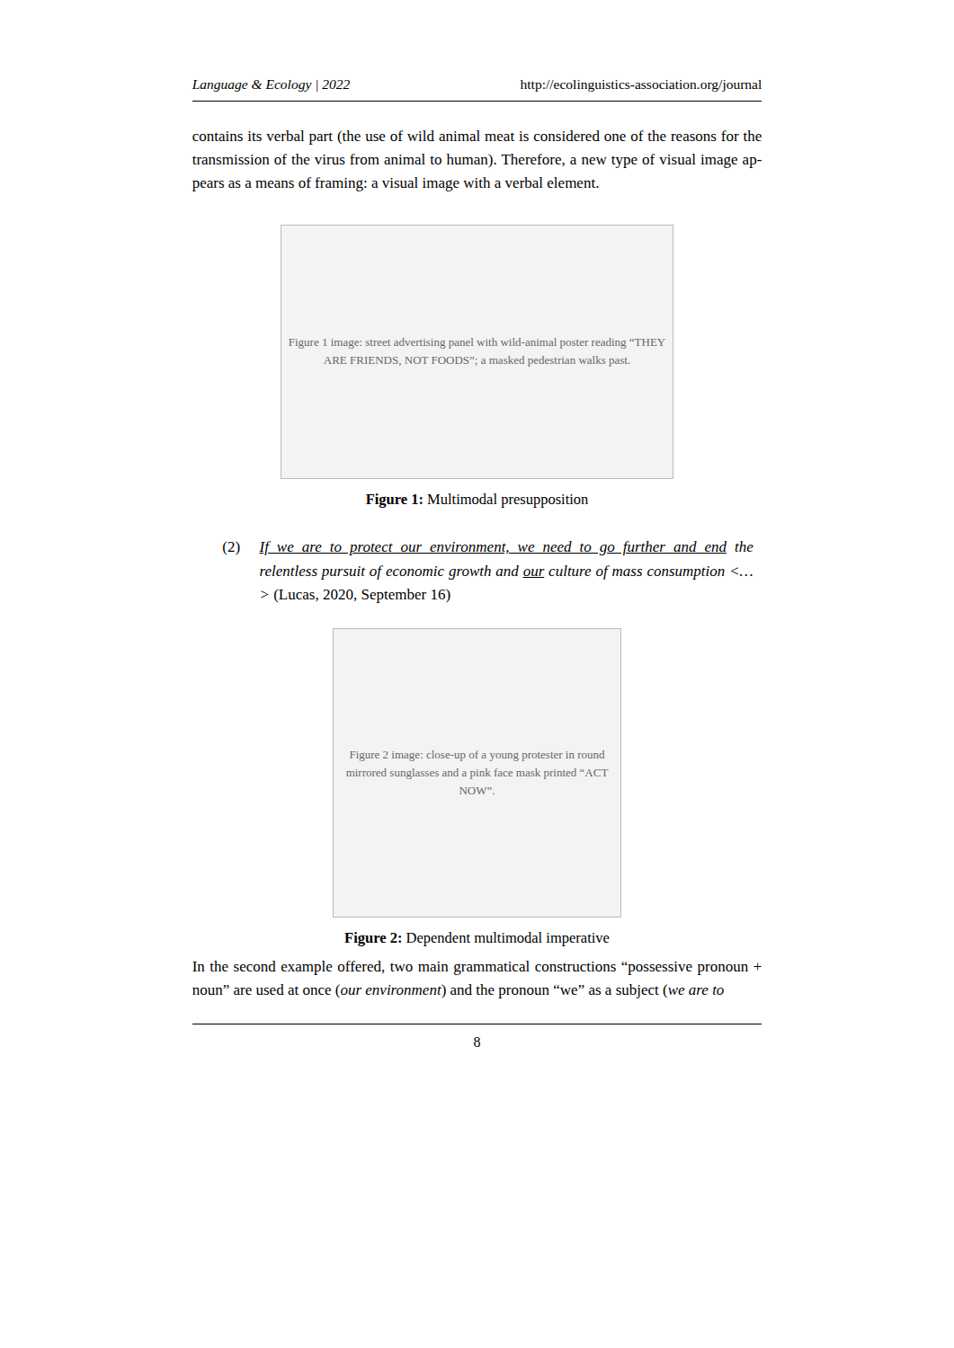Language & Ecology | 2022 http://ecolinguistics-association.org/journal
contains its verbal part (the use of wild animal meat is considered one of the reasons for the transmission of the virus from animal to human). Therefore, a new type of visual image appears as a means of framing: a visual image with a verbal element.
Figure 1 image: street advertising panel with wild-animal poster reading “THEY ARE FRIENDS, NOT FOODS”; a masked pedestrian walks past.
Figure 1: Multimodal presupposition
(2) If we are to protect our environment, we need to go further and end the relentless pursuit of economic growth and our culture of mass consumption <…> (Lucas, 2020, September 16)
Figure 2 image: close-up of a young protester in round mirrored sunglasses and a pink face mask printed “ACT NOW”.
Figure 2: Dependent multimodal imperative
In the second example offered, two main grammatical constructions “possessive pronoun + noun” are used at once (our environment) and the pronoun “we” as a subject (we are to
8